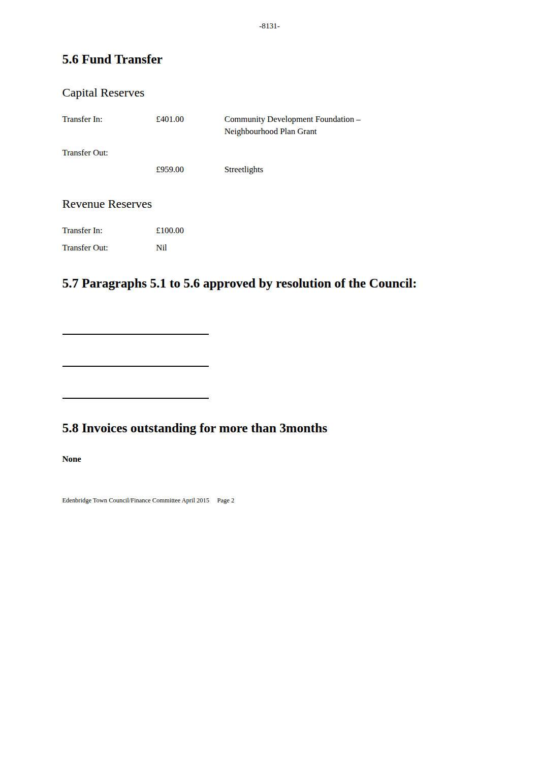-8131-
5.6 Fund Transfer
Capital Reserves
| Transfer In: | £401.00 | Community Development Foundation – Neighbourhood Plan Grant |
| Transfer Out: | | |
| | £959.00 | Streetlights |
Revenue Reserves
| Transfer In: | £100.00 | |
| Transfer Out: | Nil | |
5.7 Paragraphs 5.1 to 5.6 approved by resolution of the Council:
5.8 Invoices outstanding for more than 3months
None
Edenbridge Town Council/Finance Committee April 2015 Page 2